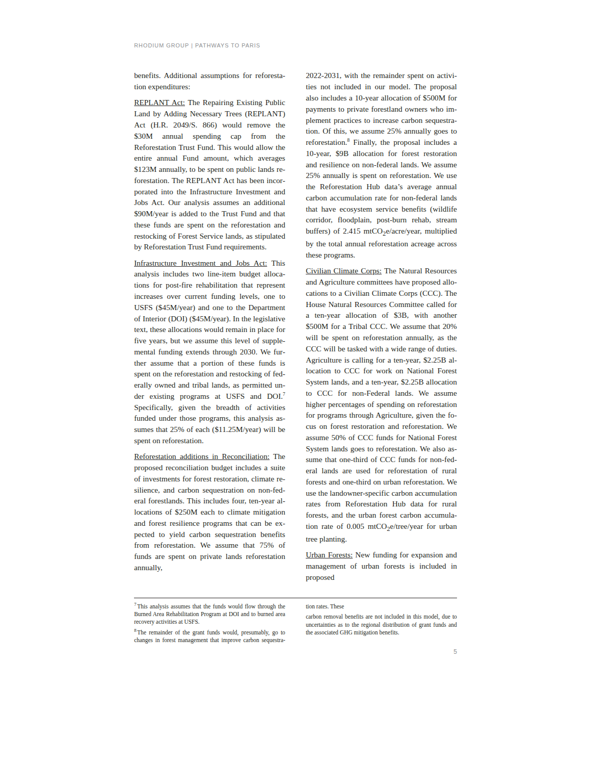Rhodium Group | Pathways to Paris
benefits. Additional assumptions for reforestation expenditures:
REPLANT Act: The Repairing Existing Public Land by Adding Necessary Trees (REPLANT) Act (H.R. 2049/S. 866) would remove the $30M annual spending cap from the Reforestation Trust Fund. This would allow the entire annual Fund amount, which averages $123M annually, to be spent on public lands reforestation. The REPLANT Act has been incorporated into the Infrastructure Investment and Jobs Act. Our analysis assumes an additional $90M/year is added to the Trust Fund and that these funds are spent on the reforestation and restocking of Forest Service lands, as stipulated by Reforestation Trust Fund requirements.
Infrastructure Investment and Jobs Act: This analysis includes two line-item budget allocations for post-fire rehabilitation that represent increases over current funding levels, one to USFS ($45M/year) and one to the Department of Interior (DOI) ($45M/year). In the legislative text, these allocations would remain in place for five years, but we assume this level of supplemental funding extends through 2030. We further assume that a portion of these funds is spent on the reforestation and restocking of federally owned and tribal lands, as permitted under existing programs at USFS and DOI.7 Specifically, given the breadth of activities funded under those programs, this analysis assumes that 25% of each ($11.25M/year) will be spent on reforestation.
Reforestation additions in Reconciliation: The proposed reconciliation budget includes a suite of investments for forest restoration, climate resilience, and carbon sequestration on non-federal forestlands. This includes four, ten-year allocations of $250M each to climate mitigation and forest resilience programs that can be expected to yield carbon sequestration benefits from reforestation. We assume that 75% of funds are spent on private lands reforestation annually,
2022-2031, with the remainder spent on activities not included in our model. The proposal also includes a 10-year allocation of $500M for payments to private forestland owners who implement practices to increase carbon sequestration. Of this, we assume 25% annually goes to reforestation.8 Finally, the proposal includes a 10-year, $9B allocation for forest restoration and resilience on non-federal lands. We assume 25% annually is spent on reforestation. We use the Reforestation Hub data’s average annual carbon accumulation rate for non-federal lands that have ecosystem service benefits (wildlife corridor, floodplain, post-burn rehab, stream buffers) of 2.415 mtCO2e/acre/year, multiplied by the total annual reforestation acreage across these programs.
Civilian Climate Corps: The Natural Resources and Agriculture committees have proposed allocations to a Civilian Climate Corps (CCC). The House Natural Resources Committee called for a ten-year allocation of $3B, with another $500M for a Tribal CCC. We assume that 20% will be spent on reforestation annually, as the CCC will be tasked with a wide range of duties. Agriculture is calling for a ten-year, $2.25B allocation to CCC for work on National Forest System lands, and a ten-year, $2.25B allocation to CCC for non-Federal lands. We assume higher percentages of spending on reforestation for programs through Agriculture, given the focus on forest restoration and reforestation. We assume 50% of CCC funds for National Forest System lands goes to reforestation. We also assume that one-third of CCC funds for non-federal lands are used for reforestation of rural forests and one-third on urban reforestation. We use the landowner-specific carbon accumulation rates from Reforestation Hub data for rural forests, and the urban forest carbon accumulation rate of 0.005 mtCO2e/tree/year for urban tree planting.
Urban Forests: New funding for expansion and management of urban forests is included in proposed
7 This analysis assumes that the funds would flow through the Burned Area Rehabilitation Program at DOI and to burned area recovery activities at USFS.
8 The remainder of the grant funds would, presumably, go to changes in forest management that improve carbon sequestration rates. These
carbon removal benefits are not included in this model, due to uncertainties as to the regional distribution of grant funds and the associated GHG mitigation benefits.
5